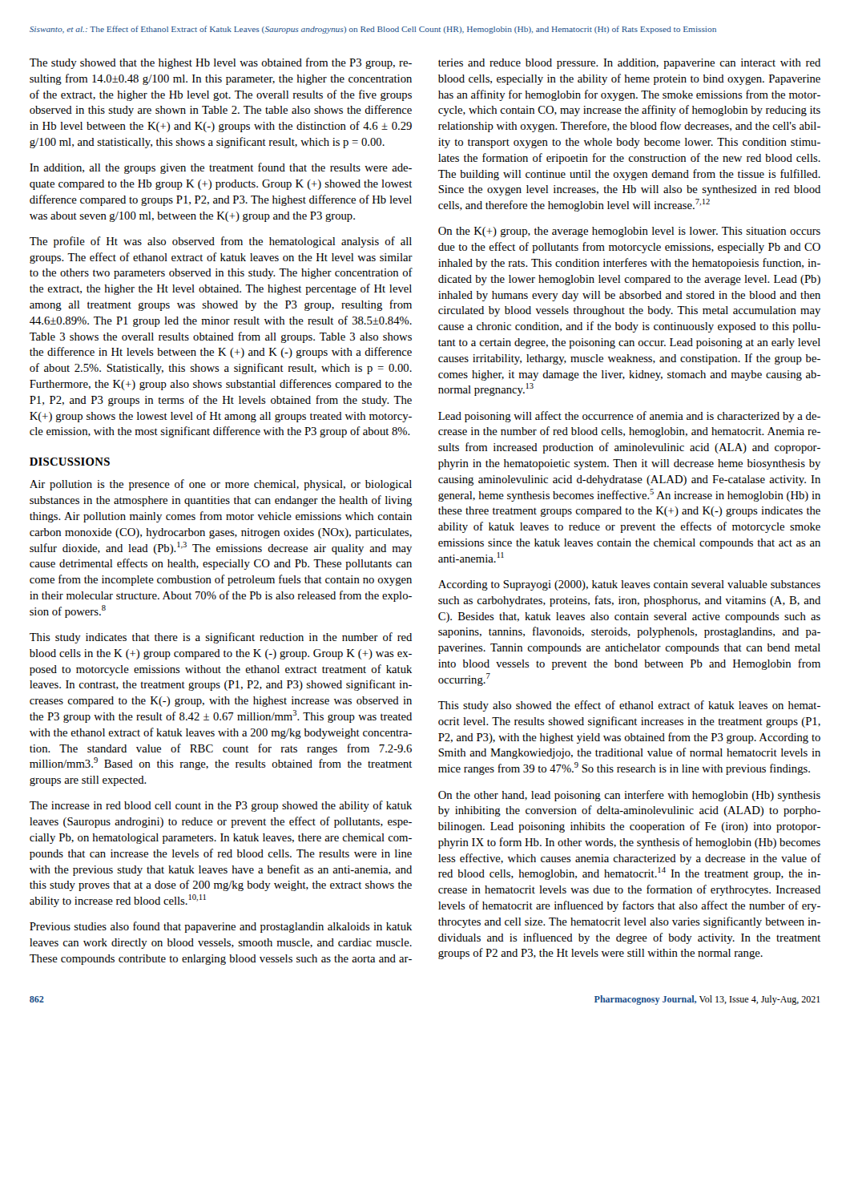Siswanto, et al.: The Effect of Ethanol Extract of Katuk Leaves (Sauropus androgynus) on Red Blood Cell Count (HR), Hemoglobin (Hb), and Hematocrit (Ht) of Rats Exposed to Emission
The study showed that the highest Hb level was obtained from the P3 group, resulting from 14.0±0.48 g/100 ml. In this parameter, the higher the concentration of the extract, the higher the Hb level got. The overall results of the five groups observed in this study are shown in Table 2. The table also shows the difference in Hb level between the K(+) and K(-) groups with the distinction of 4.6 ± 0.29 g/100 ml, and statistically, this shows a significant result, which is p = 0.00.
In addition, all the groups given the treatment found that the results were adequate compared to the Hb group K (+) products. Group K (+) showed the lowest difference compared to groups P1, P2, and P3. The highest difference of Hb level was about seven g/100 ml, between the K(+) group and the P3 group.
The profile of Ht was also observed from the hematological analysis of all groups. The effect of ethanol extract of katuk leaves on the Ht level was similar to the others two parameters observed in this study. The higher concentration of the extract, the higher the Ht level obtained. The highest percentage of Ht level among all treatment groups was showed by the P3 group, resulting from 44.6±0.89%. The P1 group led the minor result with the result of 38.5±0.84%. Table 3 shows the overall results obtained from all groups. Table 3 also shows the difference in Ht levels between the K (+) and K (-) groups with a difference of about 2.5%. Statistically, this shows a significant result, which is p = 0.00. Furthermore, the K(+) group also shows substantial differences compared to the P1, P2, and P3 groups in terms of the Ht levels obtained from the study. The K(+) group shows the lowest level of Ht among all groups treated with motorcycle emission, with the most significant difference with the P3 group of about 8%.
Discussions
Air pollution is the presence of one or more chemical, physical, or biological substances in the atmosphere in quantities that can endanger the health of living things. Air pollution mainly comes from motor vehicle emissions which contain carbon monoxide (CO), hydrocarbon gases, nitrogen oxides (NOx), particulates, sulfur dioxide, and lead (Pb).1,3 The emissions decrease air quality and may cause detrimental effects on health, especially CO and Pb. These pollutants can come from the incomplete combustion of petroleum fuels that contain no oxygen in their molecular structure. About 70% of the Pb is also released from the explosion of powers.8
This study indicates that there is a significant reduction in the number of red blood cells in the K (+) group compared to the K (-) group. Group K (+) was exposed to motorcycle emissions without the ethanol extract treatment of katuk leaves. In contrast, the treatment groups (P1, P2, and P3) showed significant increases compared to the K(-) group, with the highest increase was observed in the P3 group with the result of 8.42 ± 0.67 million/mm3. This group was treated with the ethanol extract of katuk leaves with a 200 mg/kg bodyweight concentration. The standard value of RBC count for rats ranges from 7.2-9.6 million/mm3.9 Based on this range, the results obtained from the treatment groups are still expected.
The increase in red blood cell count in the P3 group showed the ability of katuk leaves (Sauropus androgini) to reduce or prevent the effect of pollutants, especially Pb, on hematological parameters. In katuk leaves, there are chemical compounds that can increase the levels of red blood cells. The results were in line with the previous study that katuk leaves have a benefit as an anti-anemia, and this study proves that at a dose of 200 mg/kg body weight, the extract shows the ability to increase red blood cells.10,11
Previous studies also found that papaverine and prostaglandin alkaloids in katuk leaves can work directly on blood vessels, smooth muscle, and cardiac muscle. These compounds contribute to enlarging blood vessels such as the aorta and arteries and reduce blood pressure. In addition, papaverine can interact with red blood cells, especially in the ability of heme protein to bind oxygen. Papaverine has an affinity for hemoglobin for oxygen. The smoke emissions from the motorcycle, which contain CO, may increase the affinity of hemoglobin by reducing its relationship with oxygen. Therefore, the blood flow decreases, and the cell's ability to transport oxygen to the whole body become lower. This condition stimulates the formation of eripoetin for the construction of the new red blood cells. The building will continue until the oxygen demand from the tissue is fulfilled. Since the oxygen level increases, the Hb will also be synthesized in red blood cells, and therefore the hemoglobin level will increase.7,12
On the K(+) group, the average hemoglobin level is lower. This situation occurs due to the effect of pollutants from motorcycle emissions, especially Pb and CO inhaled by the rats. This condition interferes with the hematopoiesis function, indicated by the lower hemoglobin level compared to the average level. Lead (Pb) inhaled by humans every day will be absorbed and stored in the blood and then circulated by blood vessels throughout the body. This metal accumulation may cause a chronic condition, and if the body is continuously exposed to this pollutant to a certain degree, the poisoning can occur. Lead poisoning at an early level causes irritability, lethargy, muscle weakness, and constipation. If the group becomes higher, it may damage the liver, kidney, stomach and maybe causing abnormal pregnancy.13
Lead poisoning will affect the occurrence of anemia and is characterized by a decrease in the number of red blood cells, hemoglobin, and hematocrit. Anemia results from increased production of aminolevulinic acid (ALA) and coproporphyrin in the hematopoietic system. Then it will decrease heme biosynthesis by causing aminolevulinic acid d-dehydratase (ALAD) and Fe-catalase activity. In general, heme synthesis becomes ineffective.5 An increase in hemoglobin (Hb) in these three treatment groups compared to the K(+) and K(-) groups indicates the ability of katuk leaves to reduce or prevent the effects of motorcycle smoke emissions since the katuk leaves contain the chemical compounds that act as an anti-anemia.11
According to Suprayogi (2000), katuk leaves contain several valuable substances such as carbohydrates, proteins, fats, iron, phosphorus, and vitamins (A, B, and C). Besides that, katuk leaves also contain several active compounds such as saponins, tannins, flavonoids, steroids, polyphenols, prostaglandins, and papaverines. Tannin compounds are antichelator compounds that can bend metal into blood vessels to prevent the bond between Pb and Hemoglobin from occurring.7
This study also showed the effect of ethanol extract of katuk leaves on hematocrit level. The results showed significant increases in the treatment groups (P1, P2, and P3), with the highest yield was obtained from the P3 group. According to Smith and Mangkowiedjojo, the traditional value of normal hematocrit levels in mice ranges from 39 to 47%.9 So this research is in line with previous findings.
On the other hand, lead poisoning can interfere with hemoglobin (Hb) synthesis by inhibiting the conversion of delta-aminolevulinic acid (ALAD) to porphobilinogen. Lead poisoning inhibits the cooperation of Fe (iron) into protoporphyrin IX to form Hb. In other words, the synthesis of hemoglobin (Hb) becomes less effective, which causes anemia characterized by a decrease in the value of red blood cells, hemoglobin, and hematocrit.14 In the treatment group, the increase in hematocrit levels was due to the formation of erythrocytes. Increased levels of hematocrit are influenced by factors that also affect the number of erythrocytes and cell size. The hematocrit level also varies significantly between individuals and is influenced by the degree of body activity. In the treatment groups of P2 and P3, the Ht levels were still within the normal range.
862 Pharmacognosy Journal, Vol 13, Issue 4, July-Aug, 2021